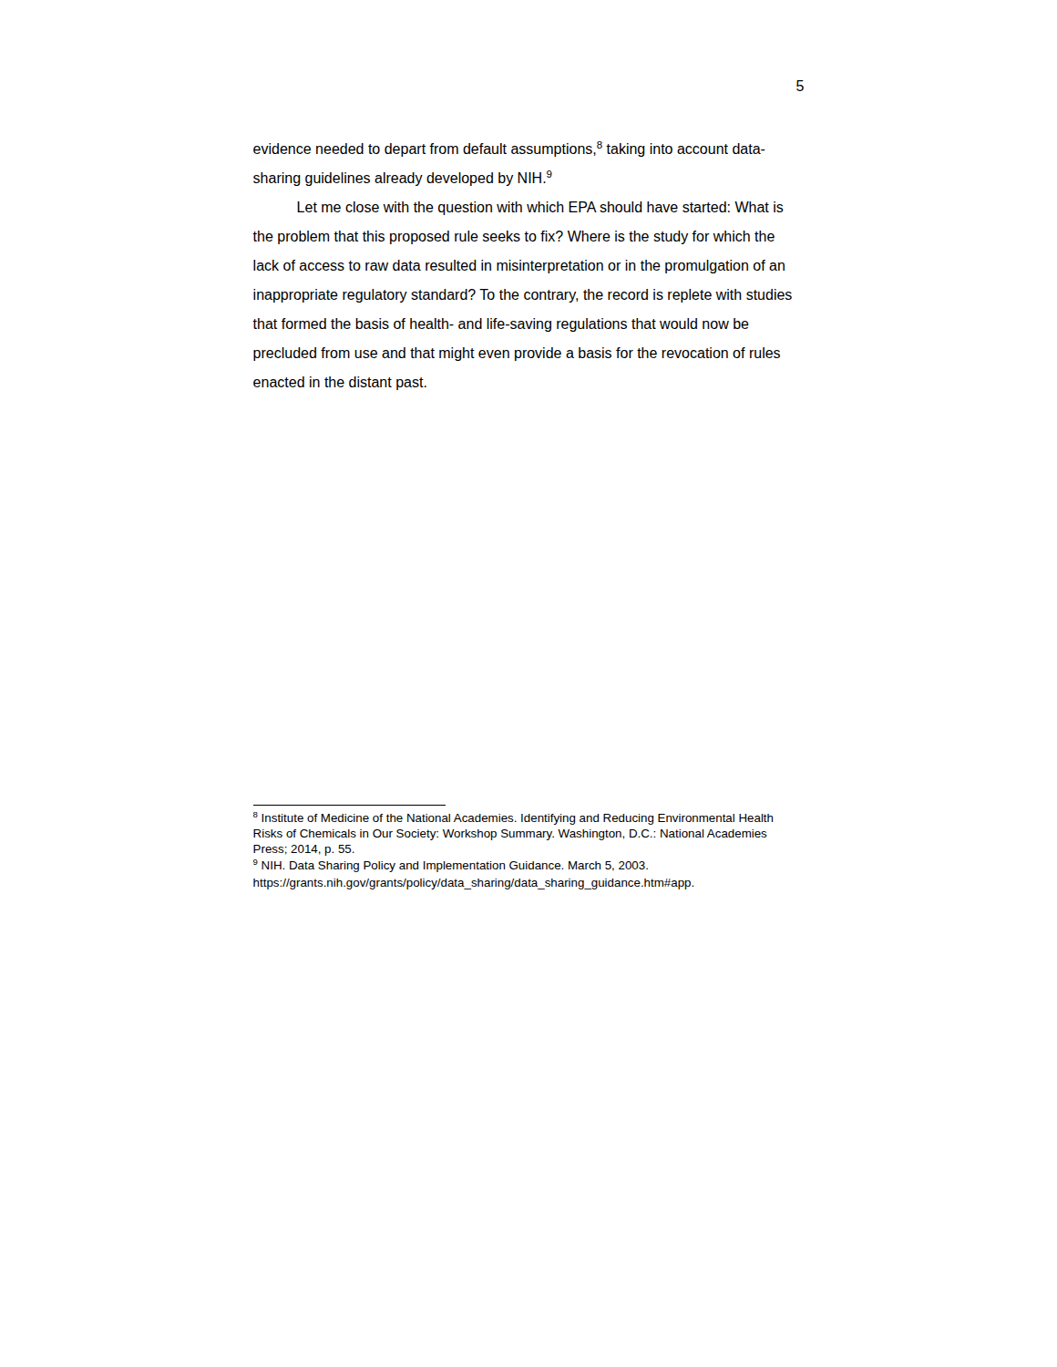5
evidence needed to depart from default assumptions,8 taking into account data-sharing guidelines already developed by NIH.9
Let me close with the question with which EPA should have started: What is the problem that this proposed rule seeks to fix? Where is the study for which the lack of access to raw data resulted in misinterpretation or in the promulgation of an inappropriate regulatory standard? To the contrary, the record is replete with studies that formed the basis of health- and life-saving regulations that would now be precluded from use and that might even provide a basis for the revocation of rules enacted in the distant past.
8 Institute of Medicine of the National Academies. Identifying and Reducing Environmental Health Risks of Chemicals in Our Society: Workshop Summary. Washington, D.C.: National Academies Press; 2014, p. 55.
9 NIH. Data Sharing Policy and Implementation Guidance. March 5, 2003.
https://grants.nih.gov/grants/policy/data_sharing/data_sharing_guidance.htm#app.